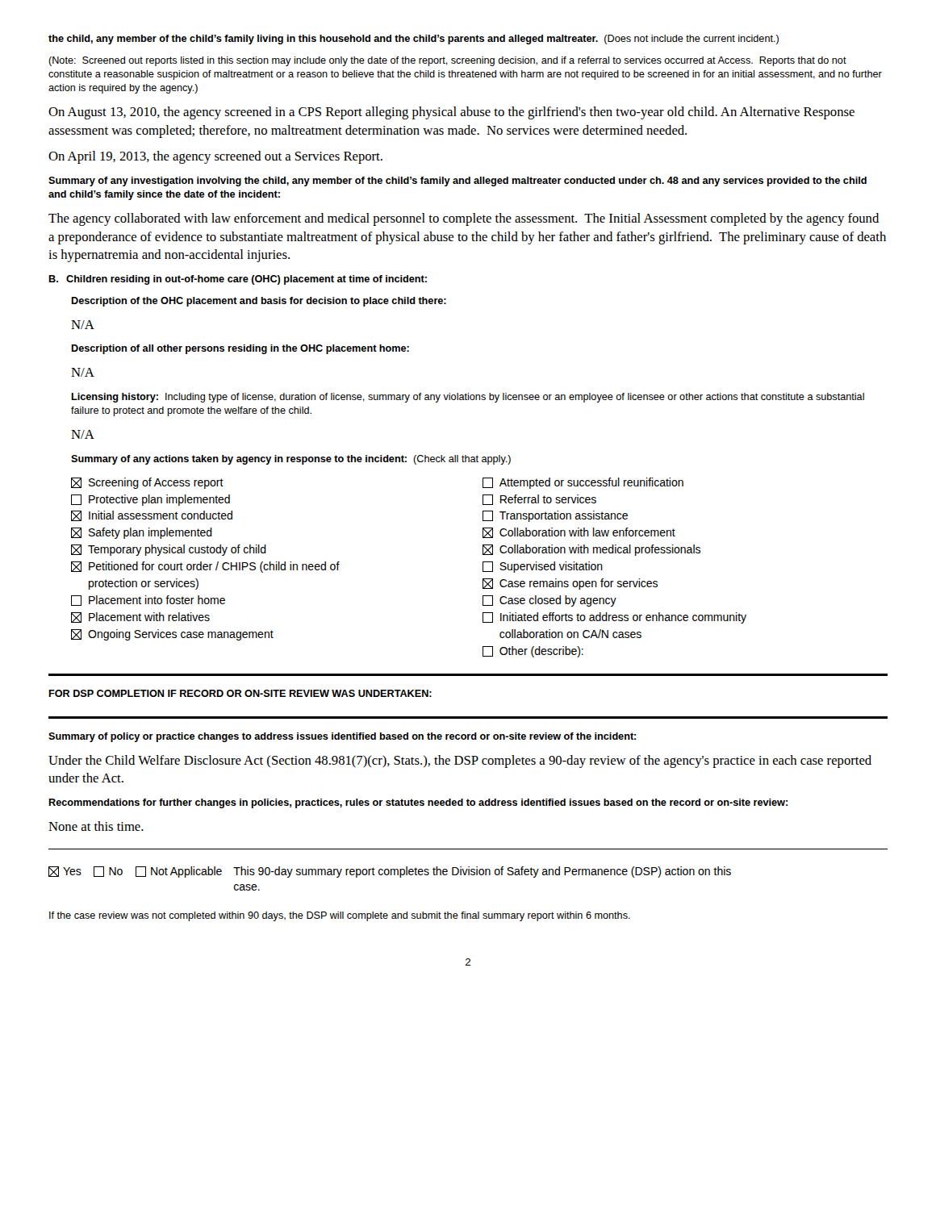the child, any member of the child’s family living in this household and the child’s parents and alleged maltreater. (Does not include the current incident.)
(Note: Screened out reports listed in this section may include only the date of the report, screening decision, and if a referral to services occurred at Access. Reports that do not constitute a reasonable suspicion of maltreatment or a reason to believe that the child is threatened with harm are not required to be screened in for an initial assessment, and no further action is required by the agency.)
On August 13, 2010, the agency screened in a CPS Report alleging physical abuse to the girlfriend's then two-year old child. An Alternative Response assessment was completed; therefore, no maltreatment determination was made. No services were determined needed.
On April 19, 2013, the agency screened out a Services Report.
Summary of any investigation involving the child, any member of the child’s family and alleged maltreater conducted under ch. 48 and any services provided to the child and child’s family since the date of the incident:
The agency collaborated with law enforcement and medical personnel to complete the assessment. The Initial Assessment completed by the agency found a preponderance of evidence to substantiate maltreatment of physical abuse to the child by her father and father's girlfriend. The preliminary cause of death is hypernatremia and non-accidental injuries.
B. Children residing in out-of-home care (OHC) placement at time of incident:
Description of the OHC placement and basis for decision to place child there:
N/A
Description of all other persons residing in the OHC placement home:
N/A
Licensing history: Including type of license, duration of license, summary of any violations by licensee or an employee of licensee or other actions that constitute a substantial failure to protect and promote the welfare of the child.
N/A
Summary of any actions taken by agency in response to the incident: (Check all that apply.)
| Screening of Access report | Attempted or successful reunification |
| Protective plan implemented | Referral to services |
| Initial assessment conducted | Transportation assistance |
| Safety plan implemented | Collaboration with law enforcement |
| Temporary physical custody of child | Collaboration with medical professionals |
| Petitioned for court order / CHIPS (child in need of | Supervised visitation |
| protection or services) | Case remains open for services |
| Placement into foster home | Case closed by agency |
| Placement with relatives | Initiated efforts to address or enhance community |
| Ongoing Services case management | collaboration on CA/N cases |
| | Other (describe): |
FOR DSP COMPLETION IF RECORD OR ON-SITE REVIEW WAS UNDERTAKEN:
Summary of policy or practice changes to address issues identified based on the record or on-site review of the incident:
Under the Child Welfare Disclosure Act (Section 48.981(7)(cr), Stats.), the DSP completes a 90-day review of the agency's practice in each case reported under the Act.
Recommendations for further changes in policies, practices, rules or statutes needed to address identified issues based on the record or on-site review:
None at this time.
Yes No Not Applicable This 90-day summary report completes the Division of Safety and Permanence (DSP) action on this case.
If the case review was not completed within 90 days, the DSP will complete and submit the final summary report within 6 months.
2